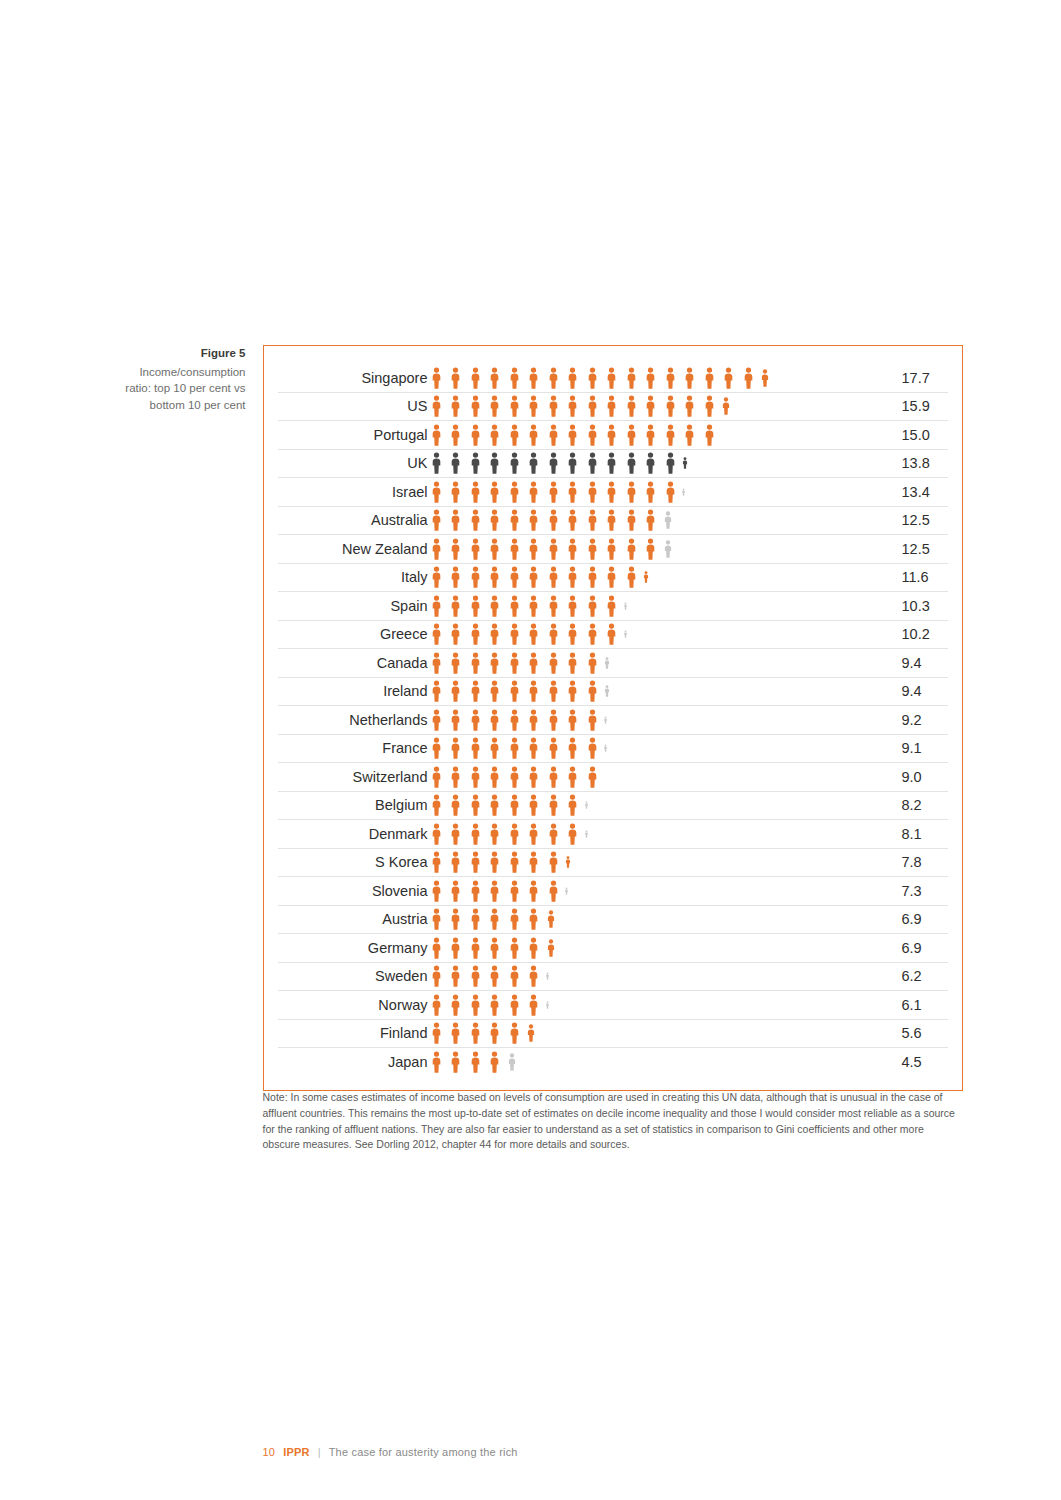Figure 5 Income/consumption
ratio: top 10 per cent vs
bottom 10 per cent
| Singapore | | 17.7 |
| US | | 15.9 |
| Portugal | | 15.0 |
| UK | | 13.8 |
| Israel | | 13.4 |
| Australia | | 12.5 |
| New Zealand | | 12.5 |
| Italy | | 11.6 |
| Spain | | 10.3 |
| Greece | | 10.2 |
| Canada | | 9.4 |
| Ireland | | 9.4 |
| Netherlands | | 9.2 |
| France | | 9.1 |
| Switzerland | | 9.0 |
| Belgium | | 8.2 |
| Denmark | | 8.1 |
| S Korea | | 7.8 |
| Slovenia | | 7.3 |
| Austria | | 6.9 |
| Germany | | 6.9 |
| Sweden | | 6.2 |
| Norway | | 6.1 |
| Finland | | 5.6 |
| Japan | | 4.5 |
Note: In some cases estimates of income based on levels of consumption are used in creating this UN data, although that is unusual in the case of affluent countries. This remains the most up-to-date set of estimates on decile income inequality and those I would consider most reliable as a source for the ranking of affluent nations. They are also far easier to understand as a set of statistics in comparison to Gini coefficients and other more obscure measures. See Dorling 2012, chapter 44 for more details and sources.
10 IPPR|The case for austerity among the rich